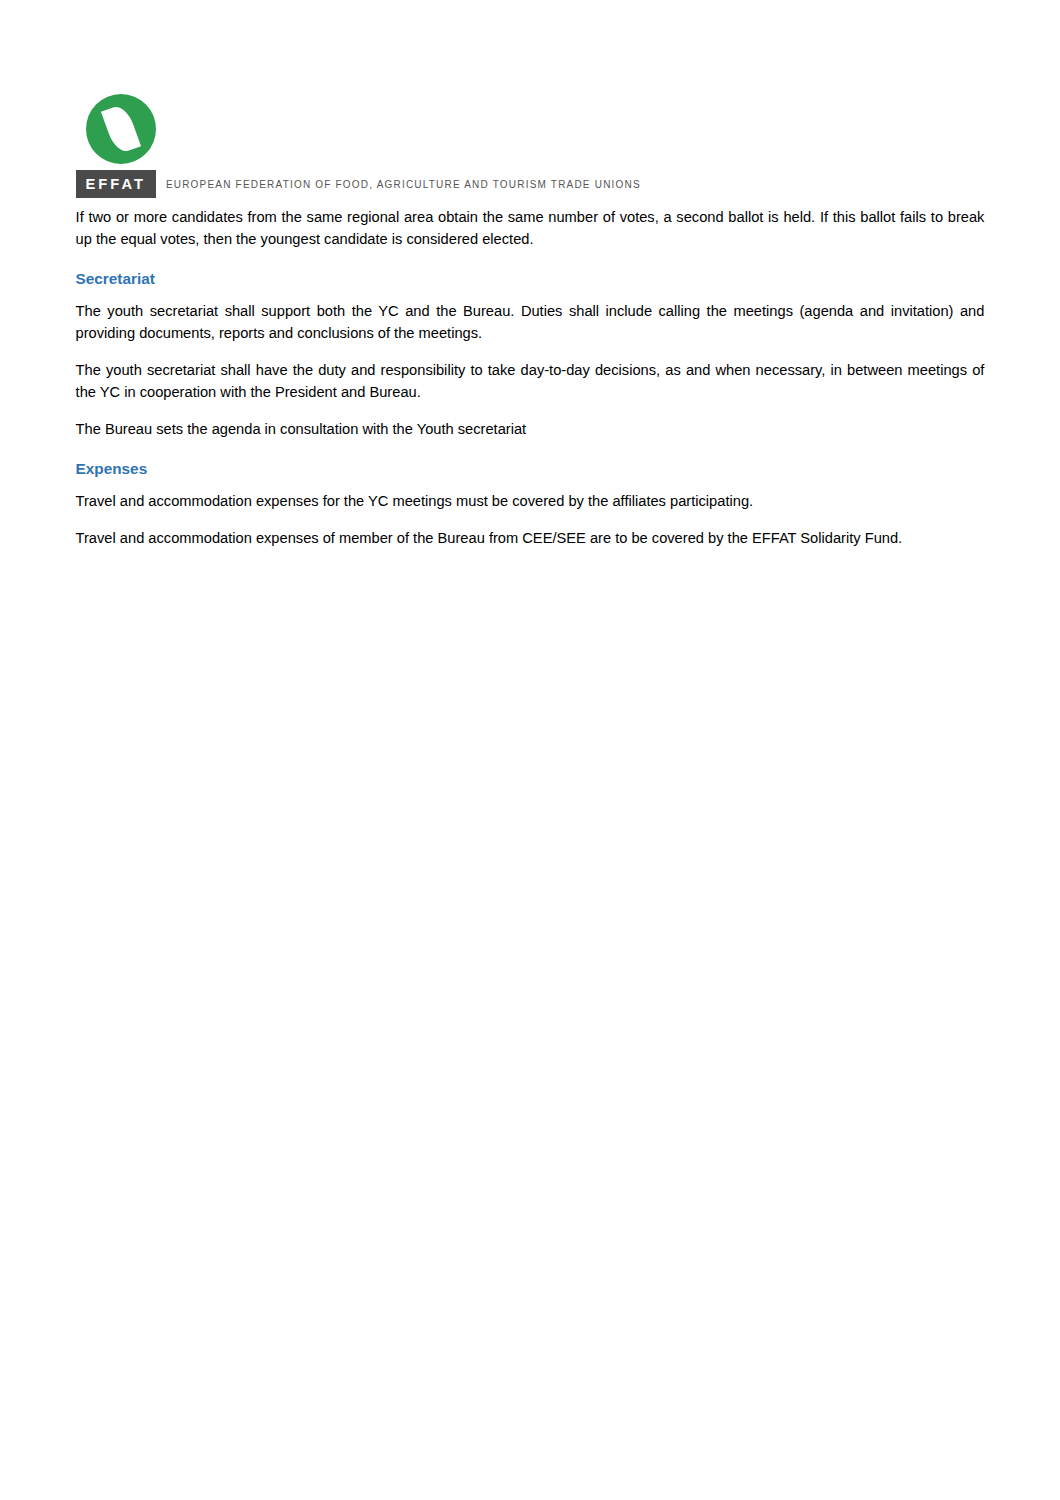EFFAT EUROPEAN FEDERATION OF FOOD, AGRICULTURE AND TOURISM TRADE UNIONS
If two or more candidates from the same regional area obtain the same number of votes, a second ballot is held. If this ballot fails to break up the equal votes, then the youngest candidate is considered elected.
Secretariat
The youth secretariat shall support both the YC and the Bureau. Duties shall include calling the meetings (agenda and invitation) and providing documents, reports and conclusions of the meetings.
The youth secretariat shall have the duty and responsibility to take day-to-day decisions, as and when necessary, in between meetings of the YC in cooperation with the President and Bureau.
The Bureau sets the agenda in consultation with the Youth secretariat
Expenses
Travel and accommodation expenses for the YC meetings must be covered by the affiliates participating.
Travel and accommodation expenses of member of the Bureau from CEE/SEE are to be covered by the EFFAT Solidarity Fund.